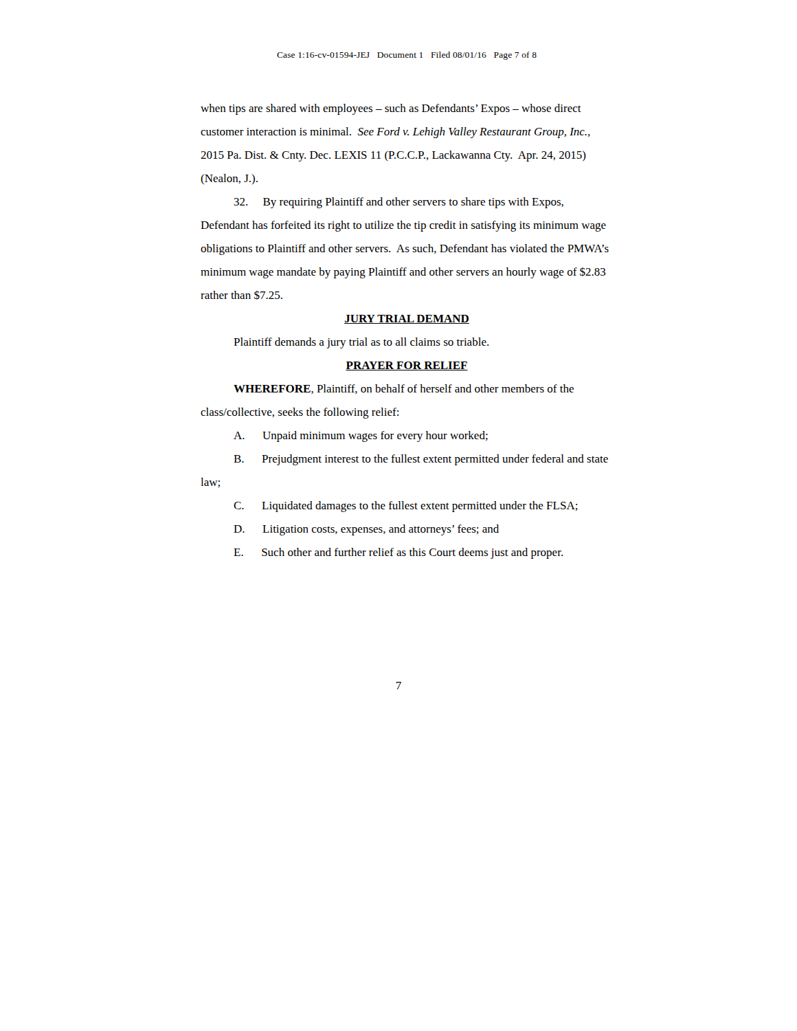Case 1:16-cv-01594-JEJ Document 1 Filed 08/01/16 Page 7 of 8
when tips are shared with employees – such as Defendants’ Expos – whose direct customer interaction is minimal. See Ford v. Lehigh Valley Restaurant Group, Inc., 2015 Pa. Dist. & Cnty. Dec. LEXIS 11 (P.C.C.P., Lackawanna Cty. Apr. 24, 2015) (Nealon, J.).
32. By requiring Plaintiff and other servers to share tips with Expos, Defendant has forfeited its right to utilize the tip credit in satisfying its minimum wage obligations to Plaintiff and other servers. As such, Defendant has violated the PMWA’s minimum wage mandate by paying Plaintiff and other servers an hourly wage of $2.83 rather than $7.25.
JURY TRIAL DEMAND
Plaintiff demands a jury trial as to all claims so triable.
PRAYER FOR RELIEF
WHEREFORE, Plaintiff, on behalf of herself and other members of the class/collective, seeks the following relief:
A. Unpaid minimum wages for every hour worked;
B. Prejudgment interest to the fullest extent permitted under federal and state law;
C. Liquidated damages to the fullest extent permitted under the FLSA;
D. Litigation costs, expenses, and attorneys’ fees; and
E. Such other and further relief as this Court deems just and proper.
7